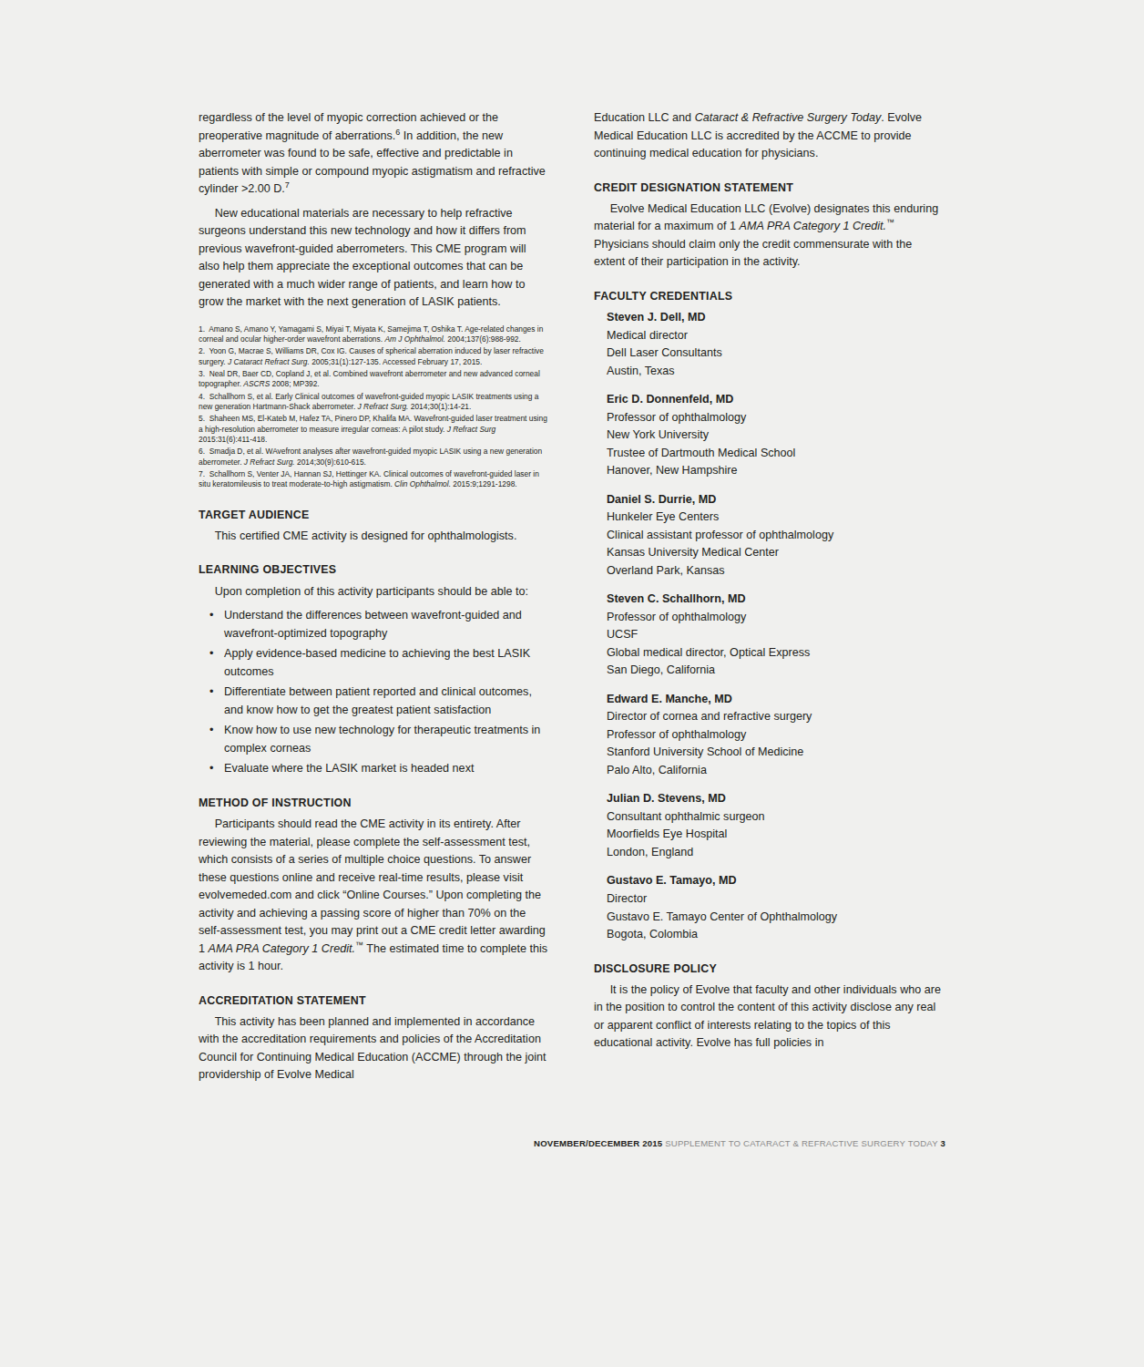regardless of the level of myopic correction achieved or the preoperative magnitude of aberrations.6 In addition, the new aberrometer was found to be safe, effective and predictable in patients with simple or compound myopic astigmatism and refractive cylinder >2.00 D.7
New educational materials are necessary to help refractive surgeons understand this new technology and how it differs from previous wavefront-guided aberrometers. This CME program will also help them appreciate the exceptional outcomes that can be generated with a much wider range of patients, and learn how to grow the market with the next generation of LASIK patients.
1. Amano S, Amano Y, Yamagami S, Miyai T, Miyata K, Samejima T, Oshika T. Age-related changes in corneal and ocular higher-order wavefront aberrations. Am J Ophthalmol. 2004;137(6):988-992.
2. Yoon G, Macrae S, Williams DR, Cox IG. Causes of spherical aberration induced by laser refractive surgery. J Cataract Refract Surg. 2005;31(1):127-135. Accessed February 17, 2015.
3. Neal DR, Baer CD, Copland J, et al. Combined wavefront aberrometer and new advanced corneal topographer. ASCRS 2008; MP392.
4. Schallhorn S, et al. Early Clinical outcomes of wavefront-guided myopic LASIK treatments using a new generation Hartmann-Shack aberrometer. J Refract Surg. 2014;30(1):14-21.
5. Shaheen MS, El-Kateb M, Hafez TA, Pinero DP, Khalifa MA. Wavefront-guided laser treatment using a high-resolution aberrometer to measure irregular corneas: A pilot study. J Refract Surg 2015:31(6):411-418.
6. Smadja D, et al. WAvefront analyses after wavefront-guided myopic LASIK using a new generation aberrometer. J Refract Surg. 2014;30(9):610-615.
7. Schallhorn S, Venter JA, Hannan SJ, Hettinger KA. Clinical outcomes of wavefront-guided laser in situ keratomileusis to treat moderate-to-high astigmatism. Clin Ophthalmol. 2015:9;1291-1298.
Target Audience
This certified CME activity is designed for ophthalmologists.
Learning Objectives
Upon completion of this activity participants should be able to:
Understand the differences between wavefront-guided and wavefront-optimized topography
Apply evidence-based medicine to achieving the best LASIK outcomes
Differentiate between patient reported and clinical outcomes, and know how to get the greatest patient satisfaction
Know how to use new technology for therapeutic treatments in complex corneas
Evaluate where the LASIK market is headed next
Method of Instruction
Participants should read the CME activity in its entirety. After reviewing the material, please complete the self-assessment test, which consists of a series of multiple choice questions. To answer these questions online and receive real-time results, please visit evolvemeded.com and click “Online Courses.” Upon completing the activity and achieving a passing score of higher than 70% on the self-assessment test, you may print out a CME credit letter awarding 1 AMA PRA Category 1 Credit.™ The estimated time to complete this activity is 1 hour.
Accreditation Statement
This activity has been planned and implemented in accordance with the accreditation requirements and policies of the Accreditation Council for Continuing Medical Education (ACCME) through the joint providership of Evolve Medical
Education LLC and Cataract & Refractive Surgery Today. Evolve Medical Education LLC is accredited by the ACCME to provide continuing medical education for physicians.
Credit Designation Statement
Evolve Medical Education LLC (Evolve) designates this enduring material for a maximum of 1 AMA PRA Category 1 Credit.™ Physicians should claim only the credit commensurate with the extent of their participation in the activity.
Faculty Credentials
Steven J. Dell, MD
Medical director
Dell Laser Consultants
Austin, Texas
Eric D. Donnenfeld, MD
Professor of ophthalmology
New York University
Trustee of Dartmouth Medical School
Hanover, New Hampshire
Daniel S. Durrie, MD
Hunkeler Eye Centers
Clinical assistant professor of ophthalmology
Kansas University Medical Center
Overland Park, Kansas
Steven C. Schallhorn, MD
Professor of ophthalmology
UCSF
Global medical director, Optical Express
San Diego, California
Edward E. Manche, MD
Director of cornea and refractive surgery
Professor of ophthalmology
Stanford University School of Medicine
Palo Alto, California
Julian D. Stevens, MD
Consultant ophthalmic surgeon
Moorfields Eye Hospital
London, England
Gustavo E. Tamayo, MD
Director
Gustavo E. Tamayo Center of Ophthalmology
Bogota, Colombia
Disclosure Policy
It is the policy of Evolve that faculty and other individuals who are in the position to control the content of this activity disclose any real or apparent conflict of interests relating to the topics of this educational activity. Evolve has full policies in
NOVEMBER/DECEMBER 2015 SUPPLEMENT TO CATARACT & REFRACTIVE SURGERY TODAY 3